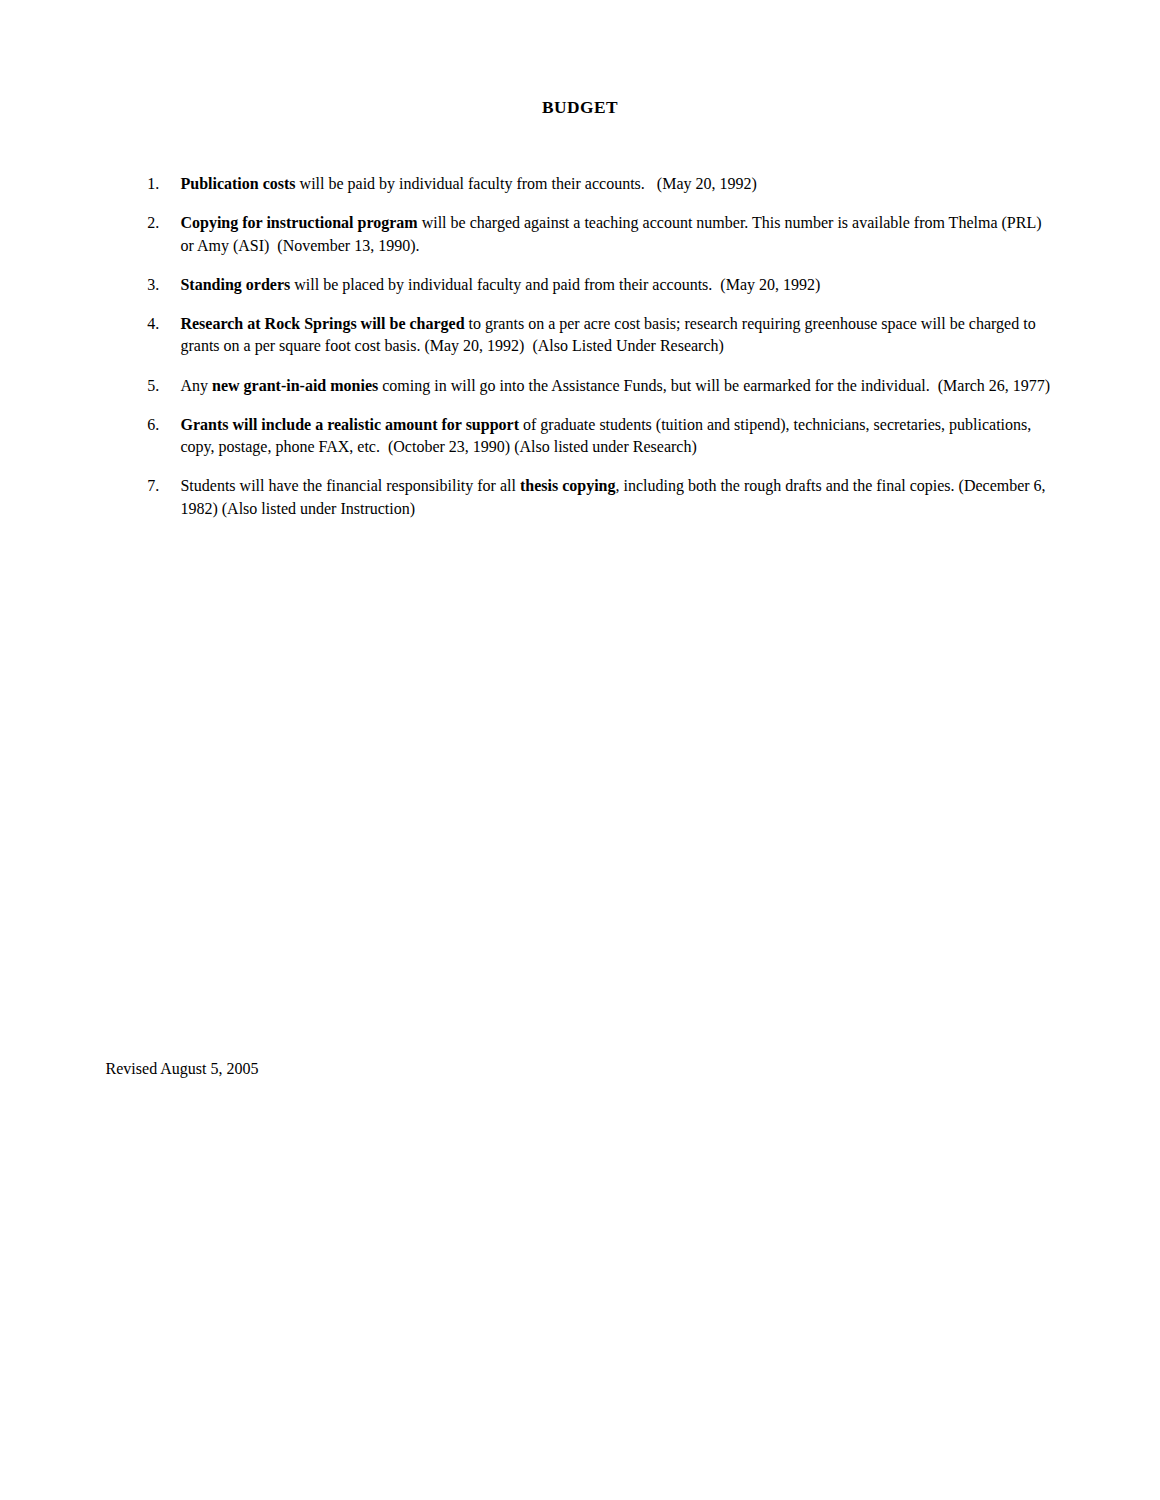BUDGET
Publication costs will be paid by individual faculty from their accounts. (May 20, 1992)
Copying for instructional program will be charged against a teaching account number. This number is available from Thelma (PRL) or Amy (ASI) (November 13, 1990).
Standing orders will be placed by individual faculty and paid from their accounts. (May 20, 1992)
Research at Rock Springs will be charged to grants on a per acre cost basis; research requiring greenhouse space will be charged to grants on a per square foot cost basis. (May 20, 1992) (Also Listed Under Research)
Any new grant-in-aid monies coming in will go into the Assistance Funds, but will be earmarked for the individual. (March 26, 1977)
Grants will include a realistic amount for support of graduate students (tuition and stipend), technicians, secretaries, publications, copy, postage, phone FAX, etc. (October 23, 1990) (Also listed under Research)
Students will have the financial responsibility for all thesis copying, including both the rough drafts and the final copies. (December 6, 1982) (Also listed under Instruction)
Revised August 5, 2005